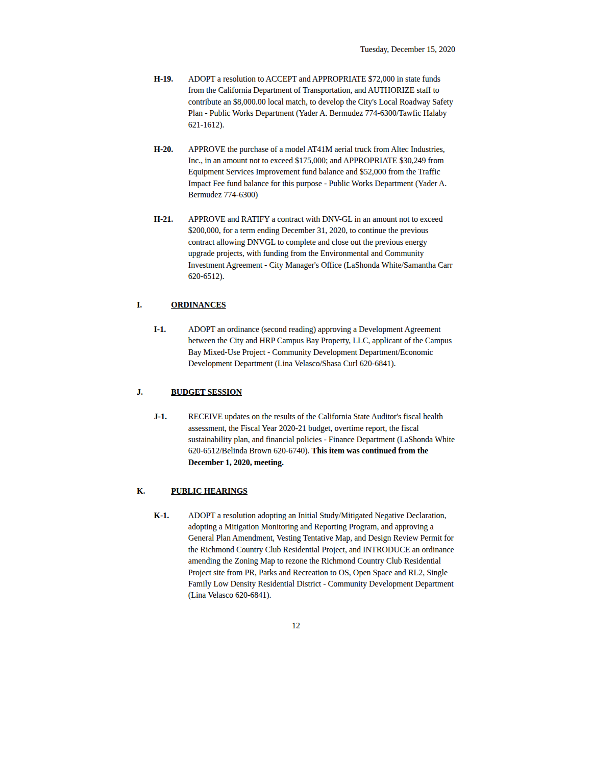Tuesday, December 15, 2020
H-19.
ADOPT a resolution to ACCEPT and APPROPRIATE $72,000 in state funds from the California Department of Transportation, and AUTHORIZE staff to contribute an $8,000.00 local match, to develop the City's Local Roadway Safety Plan - Public Works Department (Yader A. Bermudez 774-6300/Tawfic Halaby 621-1612).
H-20.
APPROVE the purchase of a model AT41M aerial truck from Altec Industries, Inc., in an amount not to exceed $175,000; and APPROPRIATE $30,249 from Equipment Services Improvement fund balance and $52,000 from the Traffic Impact Fee fund balance for this purpose - Public Works Department (Yader A. Bermudez 774-6300)
H-21.
APPROVE and RATIFY a contract with DNV-GL in an amount not to exceed $200,000, for a term ending December 31, 2020, to continue the previous contract allowing DNVGL to complete and close out the previous energy upgrade projects, with funding from the Environmental and Community Investment Agreement - City Manager's Office (LaShonda White/Samantha Carr 620-6512).
I.
ORDINANCES
I-1.
ADOPT an ordinance (second reading) approving a Development Agreement between the City and HRP Campus Bay Property, LLC, applicant of the Campus Bay Mixed-Use Project - Community Development Department/Economic Development Department (Lina Velasco/Shasa Curl 620-6841).
J.
BUDGET SESSION
J-1.
RECEIVE updates on the results of the California State Auditor's fiscal health assessment, the Fiscal Year 2020-21 budget, overtime report, the fiscal sustainability plan, and financial policies - Finance Department (LaShonda White 620-6512/Belinda Brown 620-6740). This item was continued from the December 1, 2020, meeting.
K.
PUBLIC HEARINGS
K-1.
ADOPT a resolution adopting an Initial Study/Mitigated Negative Declaration, adopting a Mitigation Monitoring and Reporting Program, and approving a General Plan Amendment, Vesting Tentative Map, and Design Review Permit for the Richmond Country Club Residential Project, and INTRODUCE an ordinance amending the Zoning Map to rezone the Richmond Country Club Residential Project site from PR, Parks and Recreation to OS, Open Space and RL2, Single Family Low Density Residential District - Community Development Department (Lina Velasco 620-6841).
12